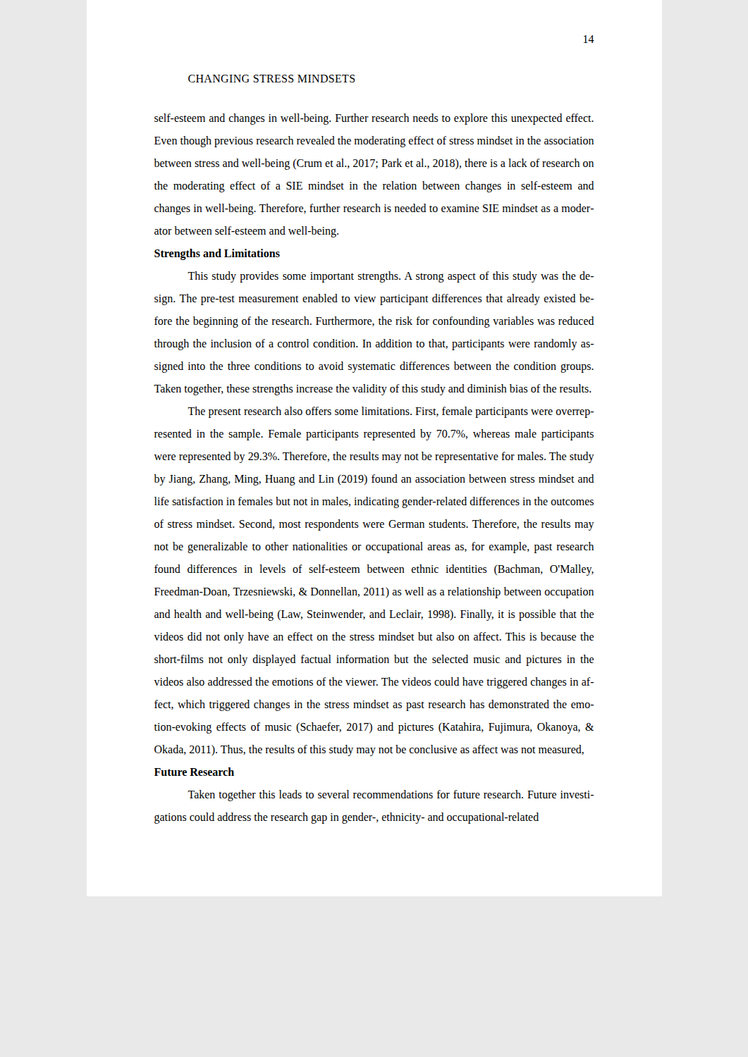14
Changing Stress Mindsets
self-esteem and changes in well-being. Further research needs to explore this unexpected effect. Even though previous research revealed the moderating effect of stress mindset in the association between stress and well-being (Crum et al., 2017; Park et al., 2018), there is a lack of research on the moderating effect of a SIE mindset in the relation between changes in self-esteem and changes in well-being. Therefore, further research is needed to examine SIE mindset as a moderator between self-esteem and well-being.
Strengths and Limitations
This study provides some important strengths. A strong aspect of this study was the design. The pre-test measurement enabled to view participant differences that already existed before the beginning of the research. Furthermore, the risk for confounding variables was reduced through the inclusion of a control condition. In addition to that, participants were randomly assigned into the three conditions to avoid systematic differences between the condition groups. Taken together, these strengths increase the validity of this study and diminish bias of the results.
The present research also offers some limitations. First, female participants were overrepresented in the sample. Female participants represented by 70.7%, whereas male participants were represented by 29.3%. Therefore, the results may not be representative for males. The study by Jiang, Zhang, Ming, Huang and Lin (2019) found an association between stress mindset and life satisfaction in females but not in males, indicating gender-related differences in the outcomes of stress mindset. Second, most respondents were German students. Therefore, the results may not be generalizable to other nationalities or occupational areas as, for example, past research found differences in levels of self-esteem between ethnic identities (Bachman, O'Malley, Freedman-Doan, Trzesniewski, & Donnellan, 2011) as well as a relationship between occupation and health and well-being (Law, Steinwender, and Leclair, 1998). Finally, it is possible that the videos did not only have an effect on the stress mindset but also on affect. This is because the short-films not only displayed factual information but the selected music and pictures in the videos also addressed the emotions of the viewer. The videos could have triggered changes in affect, which triggered changes in the stress mindset as past research has demonstrated the emotion-evoking effects of music (Schaefer, 2017) and pictures (Katahira, Fujimura, Okanoya, & Okada, 2011). Thus, the results of this study may not be conclusive as affect was not measured,
Future Research
Taken together this leads to several recommendations for future research. Future investigations could address the research gap in gender-, ethnicity- and occupational-related